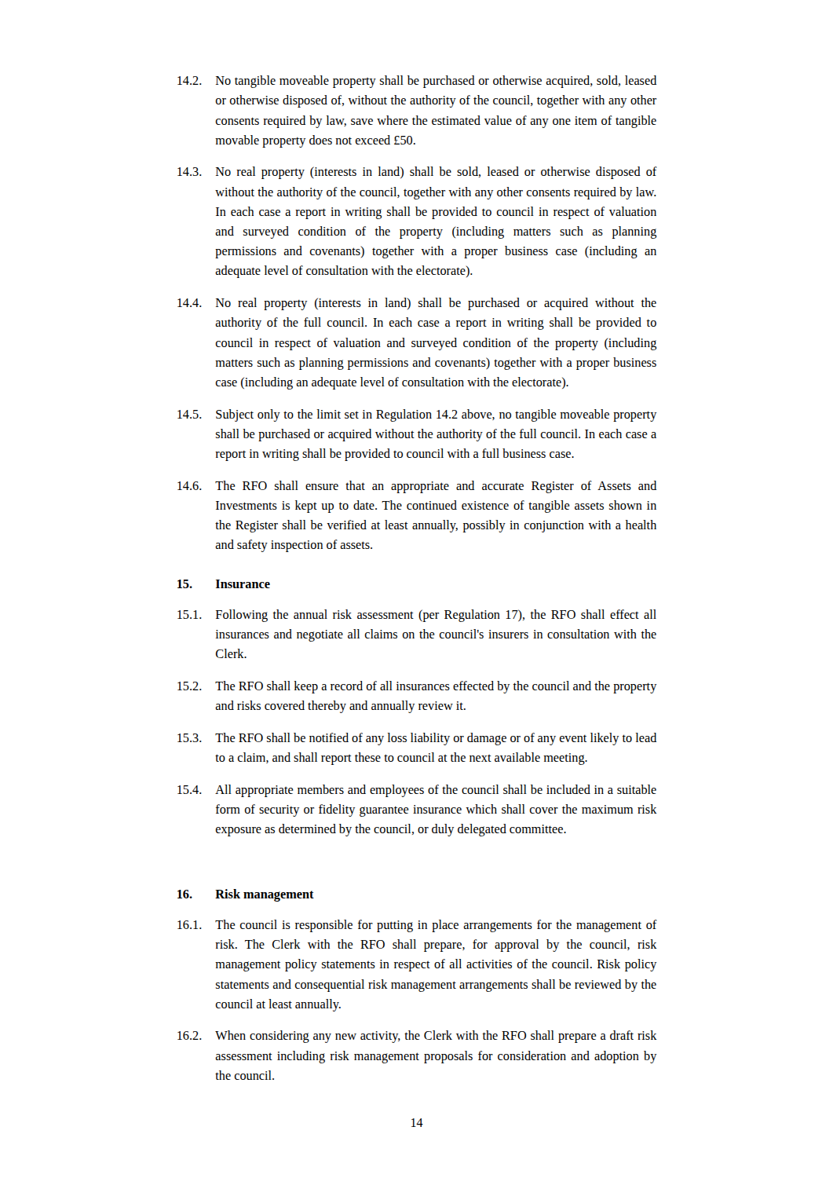14.2. No tangible moveable property shall be purchased or otherwise acquired, sold, leased or otherwise disposed of, without the authority of the council, together with any other consents required by law, save where the estimated value of any one item of tangible movable property does not exceed £50.
14.3. No real property (interests in land) shall be sold, leased or otherwise disposed of without the authority of the council, together with any other consents required by law. In each case a report in writing shall be provided to council in respect of valuation and surveyed condition of the property (including matters such as planning permissions and covenants) together with a proper business case (including an adequate level of consultation with the electorate).
14.4. No real property (interests in land) shall be purchased or acquired without the authority of the full council. In each case a report in writing shall be provided to council in respect of valuation and surveyed condition of the property (including matters such as planning permissions and covenants) together with a proper business case (including an adequate level of consultation with the electorate).
14.5. Subject only to the limit set in Regulation 14.2 above, no tangible moveable property shall be purchased or acquired without the authority of the full council. In each case a report in writing shall be provided to council with a full business case.
14.6. The RFO shall ensure that an appropriate and accurate Register of Assets and Investments is kept up to date. The continued existence of tangible assets shown in the Register shall be verified at least annually, possibly in conjunction with a health and safety inspection of assets.
15. Insurance
15.1. Following the annual risk assessment (per Regulation 17), the RFO shall effect all insurances and negotiate all claims on the council's insurers in consultation with the Clerk.
15.2. The RFO shall keep a record of all insurances effected by the council and the property and risks covered thereby and annually review it.
15.3. The RFO shall be notified of any loss liability or damage or of any event likely to lead to a claim, and shall report these to council at the next available meeting.
15.4. All appropriate members and employees of the council shall be included in a suitable form of security or fidelity guarantee insurance which shall cover the maximum risk exposure as determined by the council, or duly delegated committee.
16. Risk management
16.1. The council is responsible for putting in place arrangements for the management of risk. The Clerk with the RFO shall prepare, for approval by the council, risk management policy statements in respect of all activities of the council. Risk policy statements and consequential risk management arrangements shall be reviewed by the council at least annually.
16.2. When considering any new activity, the Clerk with the RFO shall prepare a draft risk assessment including risk management proposals for consideration and adoption by the council.
14